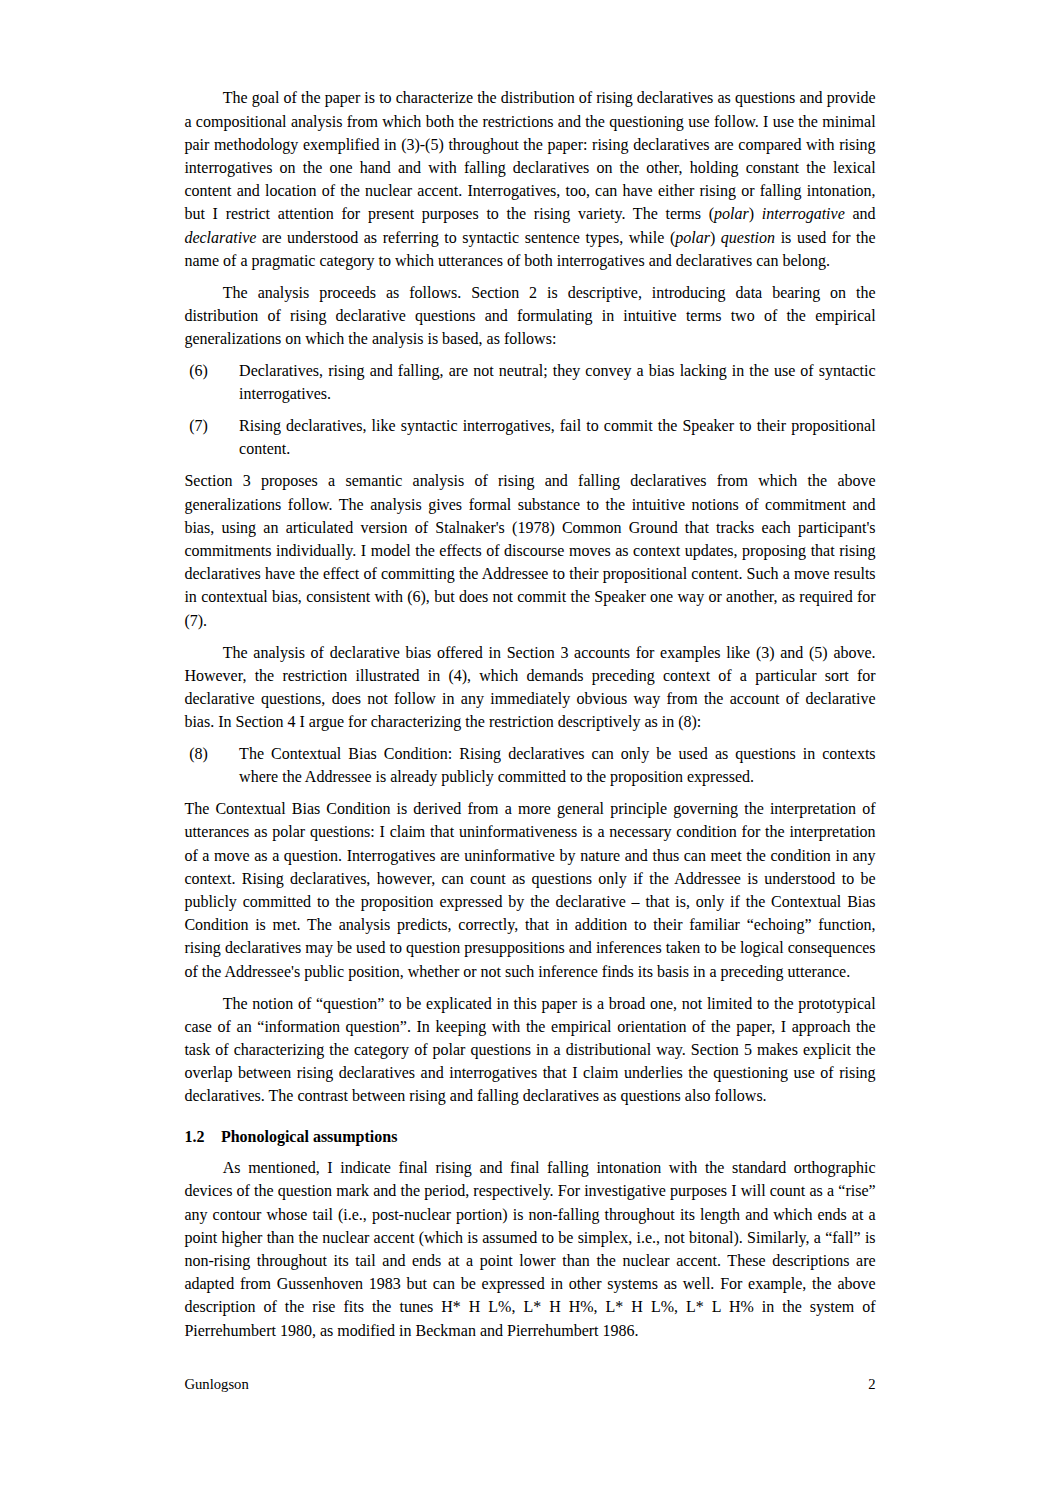The goal of the paper is to characterize the distribution of rising declaratives as questions and provide a compositional analysis from which both the restrictions and the questioning use follow. I use the minimal pair methodology exemplified in (3)-(5) throughout the paper: rising declaratives are compared with rising interrogatives on the one hand and with falling declaratives on the other, holding constant the lexical content and location of the nuclear accent. Interrogatives, too, can have either rising or falling intonation, but I restrict attention for present purposes to the rising variety. The terms (polar) interrogative and declarative are understood as referring to syntactic sentence types, while (polar) question is used for the name of a pragmatic category to which utterances of both interrogatives and declaratives can belong.
The analysis proceeds as follows. Section 2 is descriptive, introducing data bearing on the distribution of rising declarative questions and formulating in intuitive terms two of the empirical generalizations on which the analysis is based, as follows:
(6)
Declaratives, rising and falling, are not neutral; they convey a bias lacking in the use of syntactic interrogatives.
(7)
Rising declaratives, like syntactic interrogatives, fail to commit the Speaker to their propositional content.
Section 3 proposes a semantic analysis of rising and falling declaratives from which the above generalizations follow. The analysis gives formal substance to the intuitive notions of commitment and bias, using an articulated version of Stalnaker's (1978) Common Ground that tracks each participant's commitments individually. I model the effects of discourse moves as context updates, proposing that rising declaratives have the effect of committing the Addressee to their propositional content. Such a move results in contextual bias, consistent with (6), but does not commit the Speaker one way or another, as required for (7).
The analysis of declarative bias offered in Section 3 accounts for examples like (3) and (5) above. However, the restriction illustrated in (4), which demands preceding context of a particular sort for declarative questions, does not follow in any immediately obvious way from the account of declarative bias. In Section 4 I argue for characterizing the restriction descriptively as in (8):
(8)
The Contextual Bias Condition: Rising declaratives can only be used as questions in contexts where the Addressee is already publicly committed to the proposition expressed.
The Contextual Bias Condition is derived from a more general principle governing the interpretation of utterances as polar questions: I claim that uninformativeness is a necessary condition for the interpretation of a move as a question. Interrogatives are uninformative by nature and thus can meet the condition in any context. Rising declaratives, however, can count as questions only if the Addressee is understood to be publicly committed to the proposition expressed by the declarative – that is, only if the Contextual Bias Condition is met. The analysis predicts, correctly, that in addition to their familiar “echoing” function, rising declaratives may be used to question presuppositions and inferences taken to be logical consequences of the Addressee's public position, whether or not such inference finds its basis in a preceding utterance.
The notion of “question” to be explicated in this paper is a broad one, not limited to the prototypical case of an “information question”. In keeping with the empirical orientation of the paper, I approach the task of characterizing the category of polar questions in a distributional way. Section 5 makes explicit the overlap between rising declaratives and interrogatives that I claim underlies the questioning use of rising declaratives. The contrast between rising and falling declaratives as questions also follows.
1.2 Phonological assumptions
As mentioned, I indicate final rising and final falling intonation with the standard orthographic devices of the question mark and the period, respectively. For investigative purposes I will count as a “rise” any contour whose tail (i.e., post-nuclear portion) is non-falling throughout its length and which ends at a point higher than the nuclear accent (which is assumed to be simplex, i.e., not bitonal). Similarly, a “fall” is non-rising throughout its tail and ends at a point lower than the nuclear accent. These descriptions are adapted from Gussenhoven 1983 but can be expressed in other systems as well. For example, the above description of the rise fits the tunes H* H L%, L* H H%, L* H L%, L* L H% in the system of Pierrehumbert 1980, as modified in Beckman and Pierrehumbert 1986.
Gunlogson
2